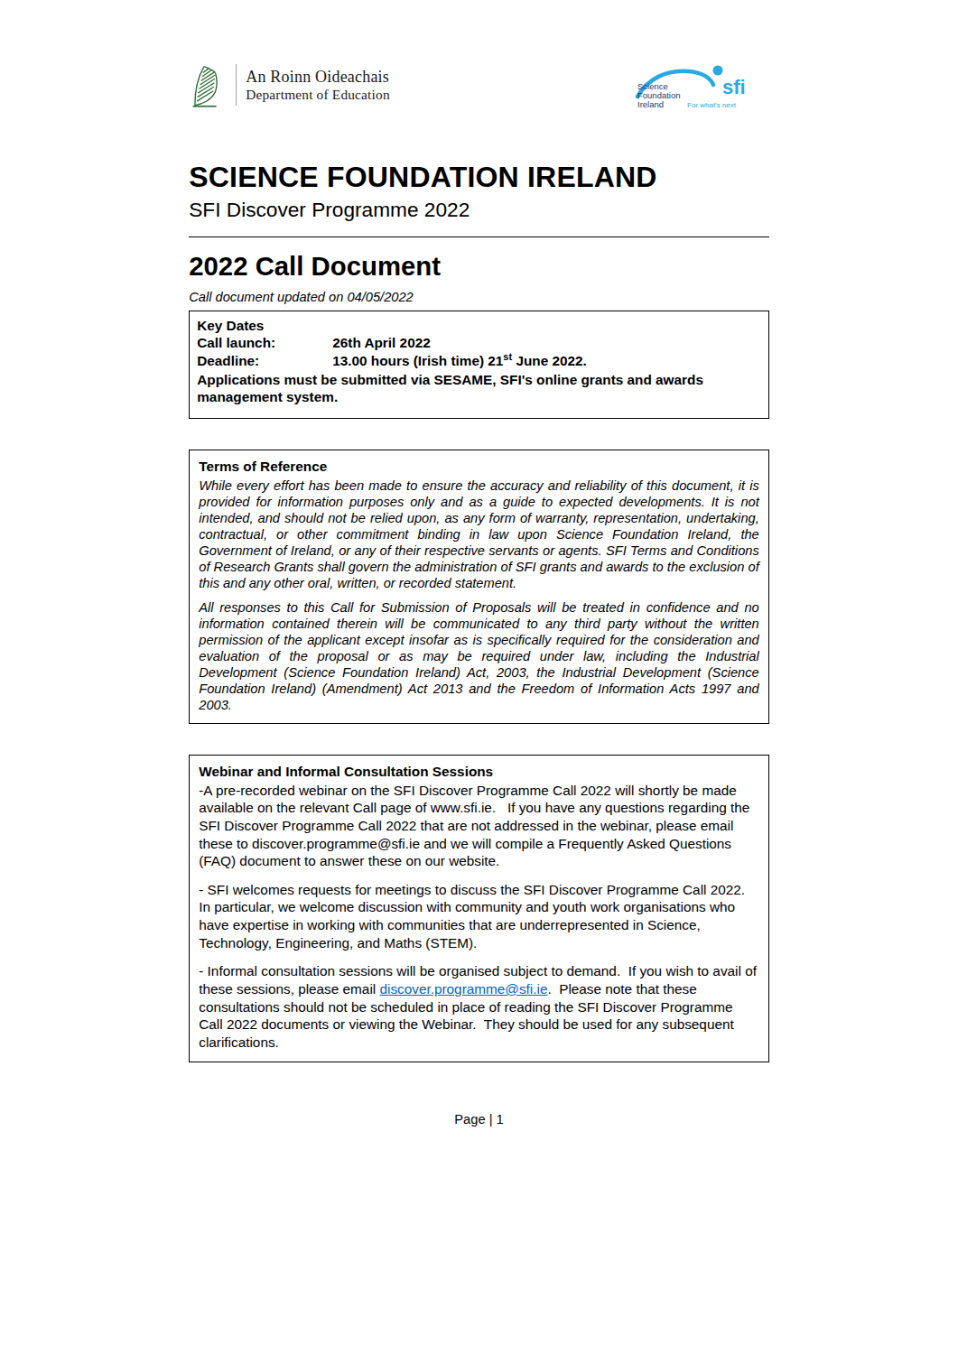An Roinn Oideachais
Department of Education
Science Foundation Ireland sfi For what's next
SCIENCE FOUNDATION IRELAND
SFI Discover Programme 2022
2022 Call Document
Call document updated on 04/05/2022
Key Dates
Call launch:
26th April 2022
Deadline:
13.00 hours (Irish time) 21st June 2022.
Applications must be submitted via SESAME, SFI's online grants and awards management system.
Terms of Reference
While every effort has been made to ensure the accuracy and reliability of this document, it is provided for information purposes only and as a guide to expected developments. It is not intended, and should not be relied upon, as any form of warranty, representation, undertaking, contractual, or other commitment binding in law upon Science Foundation Ireland, the Government of Ireland, or any of their respective servants or agents. SFI Terms and Conditions of Research Grants shall govern the administration of SFI grants and awards to the exclusion of this and any other oral, written, or recorded statement.
All responses to this Call for Submission of Proposals will be treated in confidence and no information contained therein will be communicated to any third party without the written permission of the applicant except insofar as is specifically required for the consideration and evaluation of the proposal or as may be required under law, including the Industrial Development (Science Foundation Ireland) Act, 2003, the Industrial Development (Science Foundation Ireland) (Amendment) Act 2013 and the Freedom of Information Acts 1997 and 2003.
Webinar and Informal Consultation Sessions
-A pre-recorded webinar on the SFI Discover Programme Call 2022 will shortly be made available on the relevant Call page of www.sfi.ie. If you have any questions regarding the SFI Discover Programme Call 2022 that are not addressed in the webinar, please email these to discover.programme@sfi.ie and we will compile a Frequently Asked Questions (FAQ) document to answer these on our website.
- SFI welcomes requests for meetings to discuss the SFI Discover Programme Call 2022. In particular, we welcome discussion with community and youth work organisations who have expertise in working with communities that are underrepresented in Science, Technology, Engineering, and Maths (STEM).
- Informal consultation sessions will be organised subject to demand. If you wish to avail of these sessions, please email discover.programme@sfi.ie. Please note that these consultations should not be scheduled in place of reading the SFI Discover Programme Call 2022 documents or viewing the Webinar. They should be used for any subsequent clarifications.
Page | 1